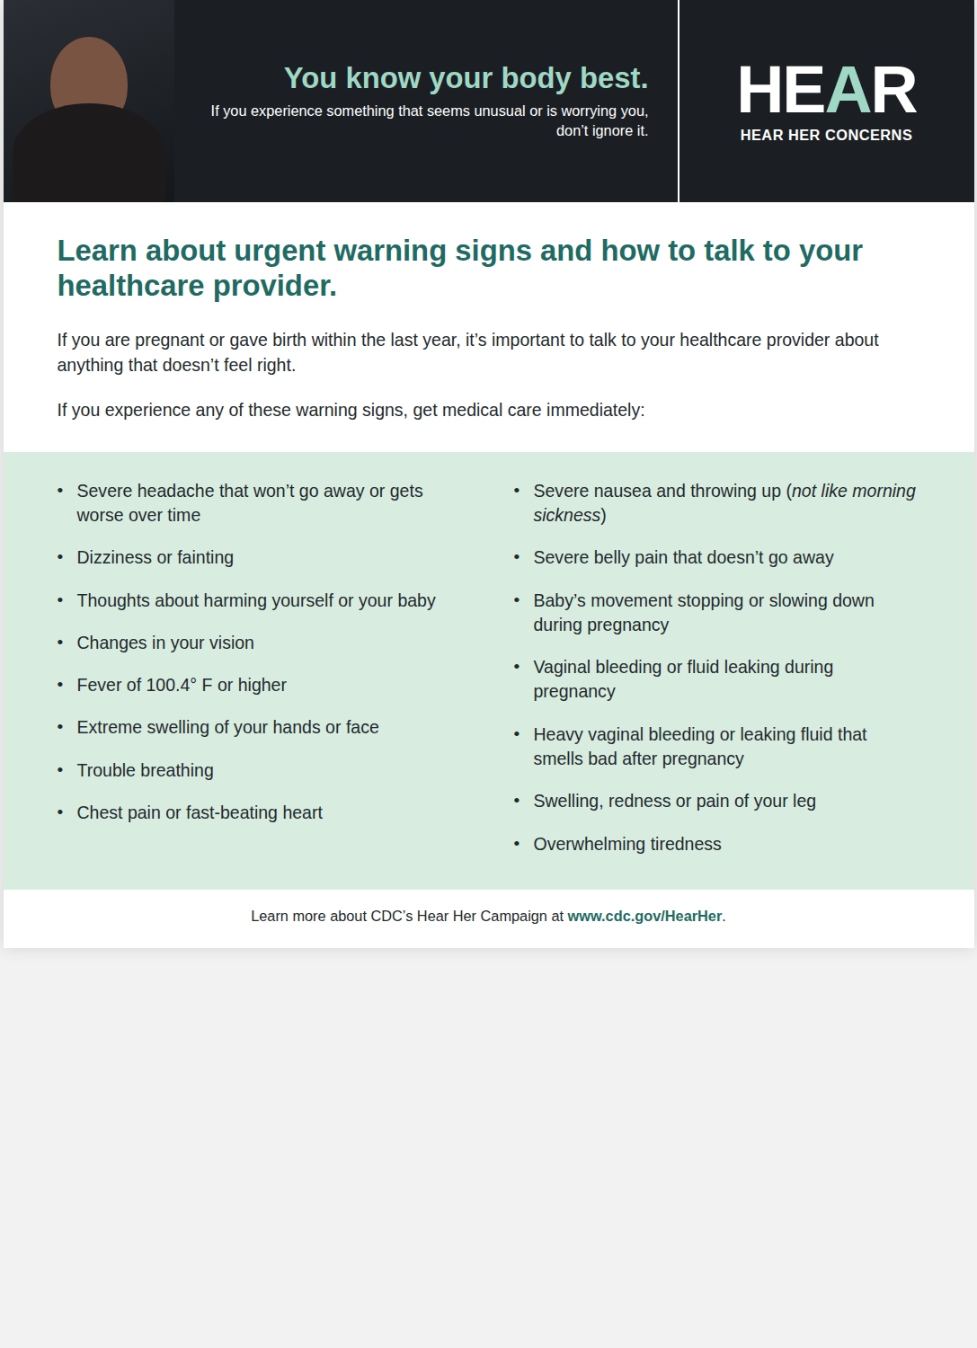You know your body best.
If you experience something that seems unusual or is worrying you, don’t ignore it.
HEAR
Hear Her Concerns
Learn about urgent warning signs and how to talk to your healthcare provider.
If you are pregnant or gave birth within the last year, it’s important to talk to your healthcare provider about anything that doesn’t feel right.
If you experience any of these warning signs, get medical care immediately:
Severe headache that won’t go away or gets worse over time
Dizziness or fainting
Thoughts about harming yourself or your baby
Changes in your vision
Fever of 100.4° F or higher
Extreme swelling of your hands or face
Trouble breathing
Chest pain or fast-beating heart
Severe nausea and throwing up (not like morning sickness)
Severe belly pain that doesn’t go away
Baby’s movement stopping or slowing down during pregnancy
Vaginal bleeding or fluid leaking during pregnancy
Heavy vaginal bleeding or leaking fluid that smells bad after pregnancy
Swelling, redness or pain of your leg
Overwhelming tiredness
Learn more about CDC’s Hear Her Campaign at www.cdc.gov/HearHer.